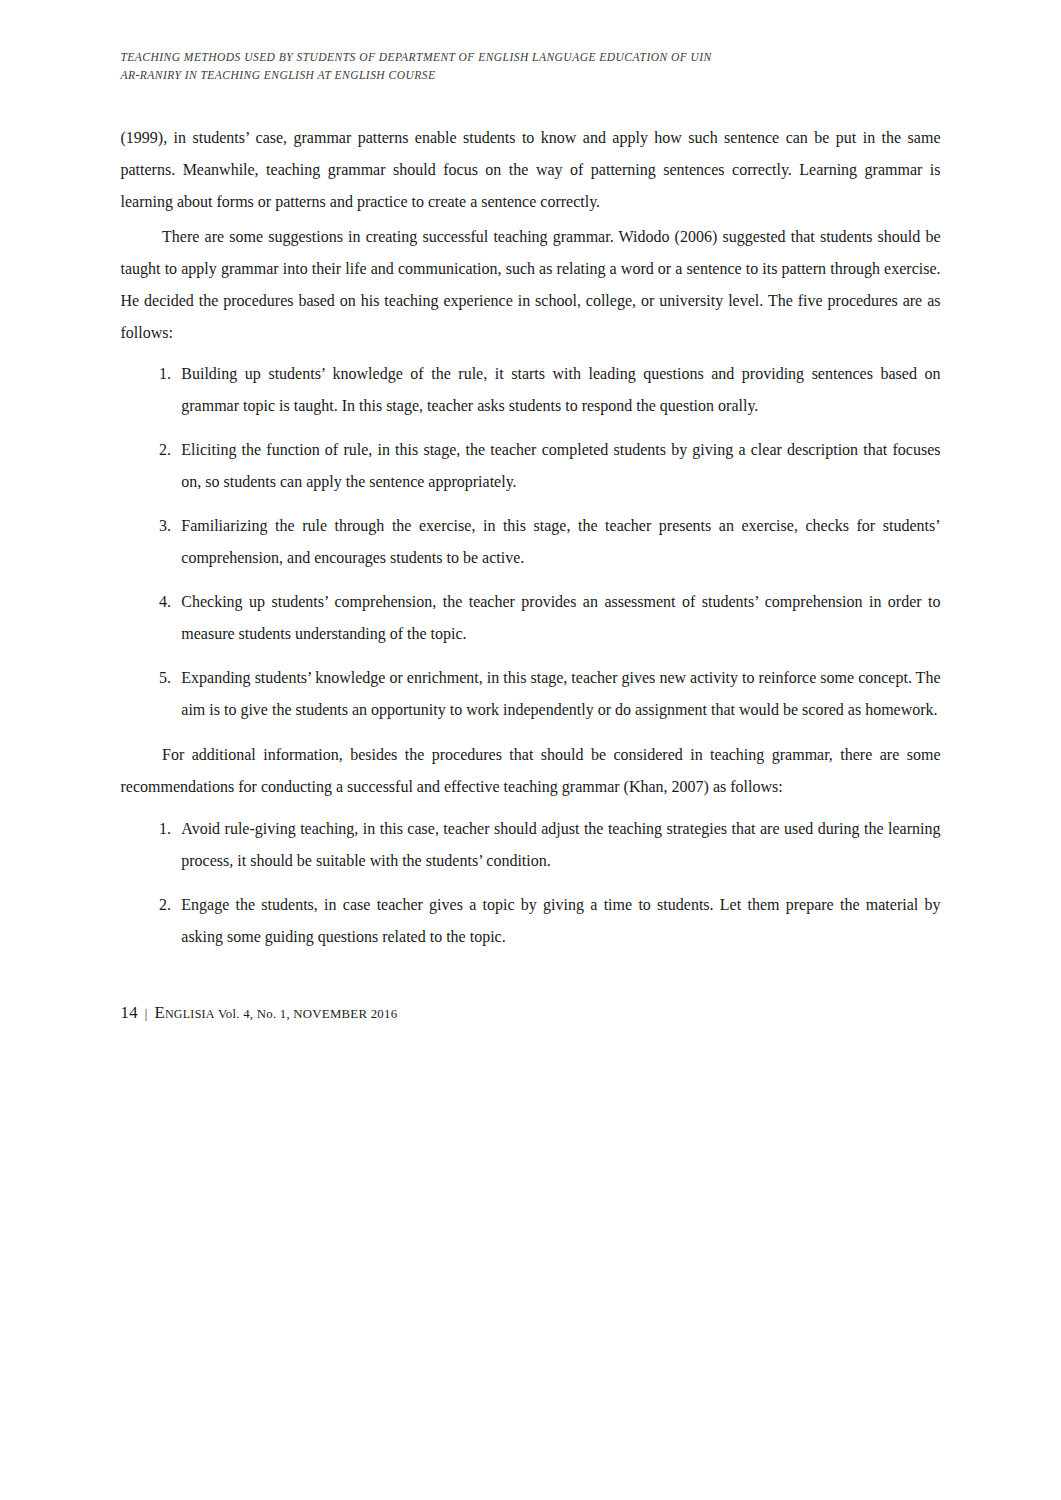Teaching Methods Used by Students of Department of English Language Education of UIN
Ar-Raniry in Teaching English at English Course
(1999), in students’ case, grammar patterns enable students to know and apply how such sentence can be put in the same patterns. Meanwhile, teaching grammar should focus on the way of patterning sentences correctly. Learning grammar is learning about forms or patterns and practice to create a sentence correctly.
There are some suggestions in creating successful teaching grammar. Widodo (2006) suggested that students should be taught to apply grammar into their life and communication, such as relating a word or a sentence to its pattern through exercise. He decided the procedures based on his teaching experience in school, college, or university level. The five procedures are as follows:
Building up students’ knowledge of the rule, it starts with leading questions and providing sentences based on grammar topic is taught. In this stage, teacher asks students to respond the question orally.
Eliciting the function of rule, in this stage, the teacher completed students by giving a clear description that focuses on, so students can apply the sentence appropriately.
Familiarizing the rule through the exercise, in this stage, the teacher presents an exercise, checks for students’ comprehension, and encourages students to be active.
Checking up students’ comprehension, the teacher provides an assessment of students’ comprehension in order to measure students understanding of the topic.
Expanding students’ knowledge or enrichment, in this stage, teacher gives new activity to reinforce some concept. The aim is to give the students an opportunity to work independently or do assignment that would be scored as homework.
For additional information, besides the procedures that should be considered in teaching grammar, there are some recommendations for conducting a successful and effective teaching grammar (Khan, 2007) as follows:
Avoid rule-giving teaching, in this case, teacher should adjust the teaching strategies that are used during the learning process, it should be suitable with the students’ condition.
Engage the students, in case teacher gives a topic by giving a time to students. Let them prepare the material by asking some guiding questions related to the topic.
14 | Englisia Vol. 4, No. 1, NOVEMBER 2016